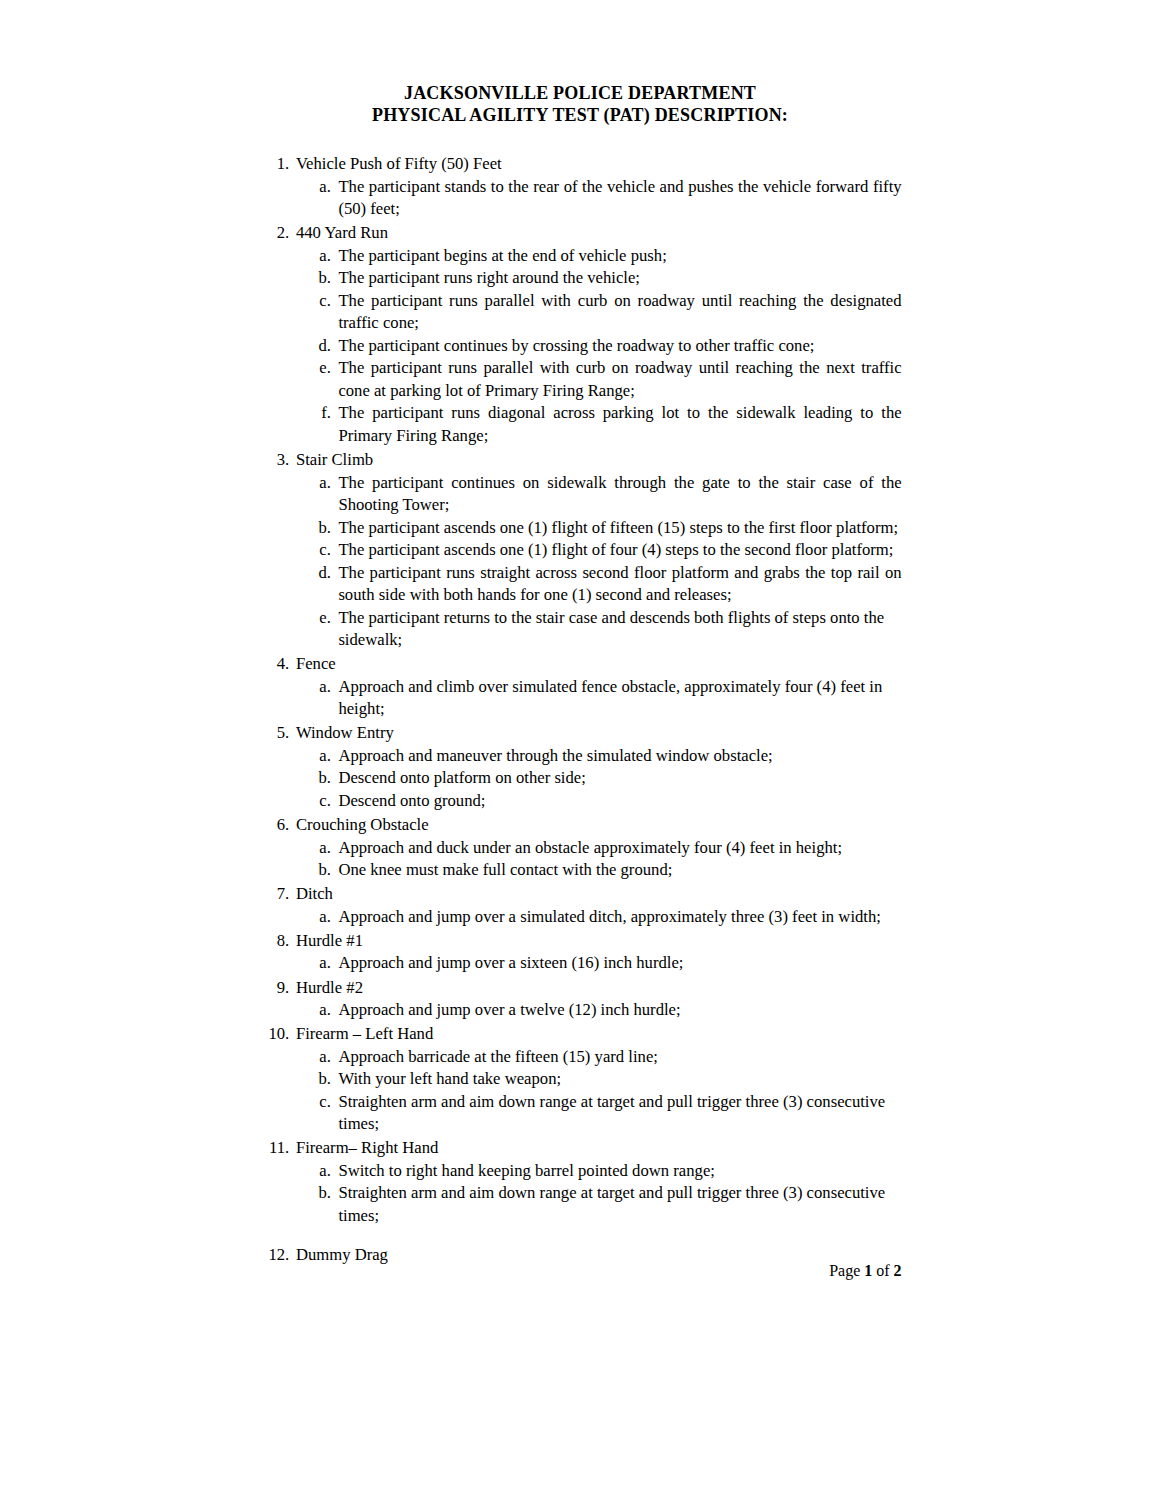JACKSONVILLE POLICE DEPARTMENT PHYSICAL AGILITY TEST (PAT) DESCRIPTION:
Vehicle Push of Fifty (50) Feet
The participant stands to the rear of the vehicle and pushes the vehicle forward fifty (50) feet;
440 Yard Run
The participant begins at the end of vehicle push;
The participant runs right around the vehicle;
The participant runs parallel with curb on roadway until reaching the designated traffic cone;
The participant continues by crossing the roadway to other traffic cone;
The participant runs parallel with curb on roadway until reaching the next traffic cone at parking lot of Primary Firing Range;
The participant runs diagonal across parking lot to the sidewalk leading to the Primary Firing Range;
Stair Climb
The participant continues on sidewalk through the gate to the stair case of the Shooting Tower;
The participant ascends one (1) flight of fifteen (15) steps to the first floor platform;
The participant ascends one (1) flight of four (4) steps to the second floor platform;
The participant runs straight across second floor platform and grabs the top rail on south side with both hands for one (1) second and releases;
The participant returns to the stair case and descends both flights of steps onto the sidewalk;
Fence
Approach and climb over simulated fence obstacle, approximately four (4) feet in height;
Window Entry
Approach and maneuver through the simulated window obstacle;
Descend onto platform on other side;
Descend onto ground;
Crouching Obstacle
Approach and duck under an obstacle approximately four (4) feet in height;
One knee must make full contact with the ground;
Ditch
Approach and jump over a simulated ditch, approximately three (3) feet in width;
Hurdle #1
Approach and jump over a sixteen (16) inch hurdle;
Hurdle #2
Approach and jump over a twelve (12) inch hurdle;
Firearm – Left Hand
Approach barricade at the fifteen (15) yard line;
With your left hand take weapon;
Straighten arm and aim down range at target and pull trigger three (3) consecutive times;
Firearm– Right Hand
Switch to right hand keeping barrel pointed down range;
Straighten arm and aim down range at target and pull trigger three (3) consecutive times;
Dummy Drag
Page 1 of 2